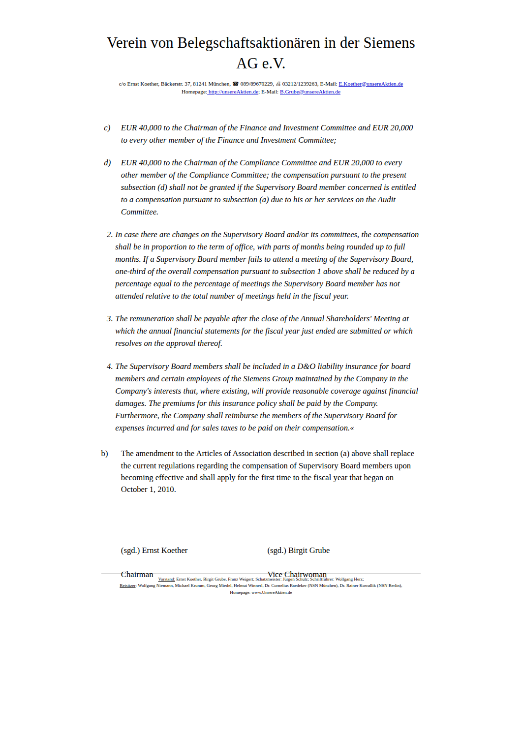Verein von Belegschaftsaktionären in der Siemens AG e.V.
c/o Ernst Koether, Bäckerstr. 37, 81241 München, ☎ 089/89670229, 🖨 03212/1239263, E-Mail: E.Koether@unsereAktien.de
Homepage: http://unsereAktien.de; E-Mail: B.Grube@unsereAktien.de
c) EUR 40,000 to the Chairman of the Finance and Investment Committee and EUR 20,000 to every other member of the Finance and Investment Committee;
d) EUR 40,000 to the Chairman of the Compliance Committee and EUR 20,000 to every other member of the Compliance Committee; the compensation pursuant to the present subsection (d) shall not be granted if the Supervisory Board member concerned is entitled to a compensation pursuant to subsection (a) due to his or her services on the Audit Committee.
2. In case there are changes on the Supervisory Board and/or its committees, the compensation shall be in proportion to the term of office, with parts of months being rounded up to full months. If a Supervisory Board member fails to attend a meeting of the Supervisory Board, one-third of the overall compensation pursuant to subsection 1 above shall be reduced by a percentage equal to the percentage of meetings the Supervisory Board member has not attended relative to the total number of meetings held in the fiscal year.
3. The remuneration shall be payable after the close of the Annual Shareholders' Meeting at which the annual financial statements for the fiscal year just ended are submitted or which resolves on the approval thereof.
4. The Supervisory Board members shall be included in a D&O liability insurance for board members and certain employees of the Siemens Group maintained by the Company in the Company's interests that, where existing, will provide reasonable coverage against financial damages. The premiums for this insurance policy shall be paid by the Company. Furthermore, the Company shall reimburse the members of the Supervisory Board for expenses incurred and for sales taxes to be paid on their compensation.«
b) The amendment to the Articles of Association described in section (a) above shall replace the current regulations regarding the compensation of Supervisory Board members upon becoming effective and shall apply for the first time to the fiscal year that began on October 1, 2010.
| (sgd.) Ernst Koether | (sgd.) Birgit Grube |
| Chairman | Vice Chairwoman |
Vorstand: Ernst Koether, Birgit Grube, Franz Weigert; Schatzmeister: Jürgen Schulz; Schriftführer: Wolfgang Herz;
Beisitzer: Wolfgang Niemann, Michael Krumm, Georg Miedel, Helmut Winnerl, Dr. Cornelius Baedeker (NSN München), Dr. Rainer Kowallik (NSN Berlin),
Homepage: www.UnsereAktien.de